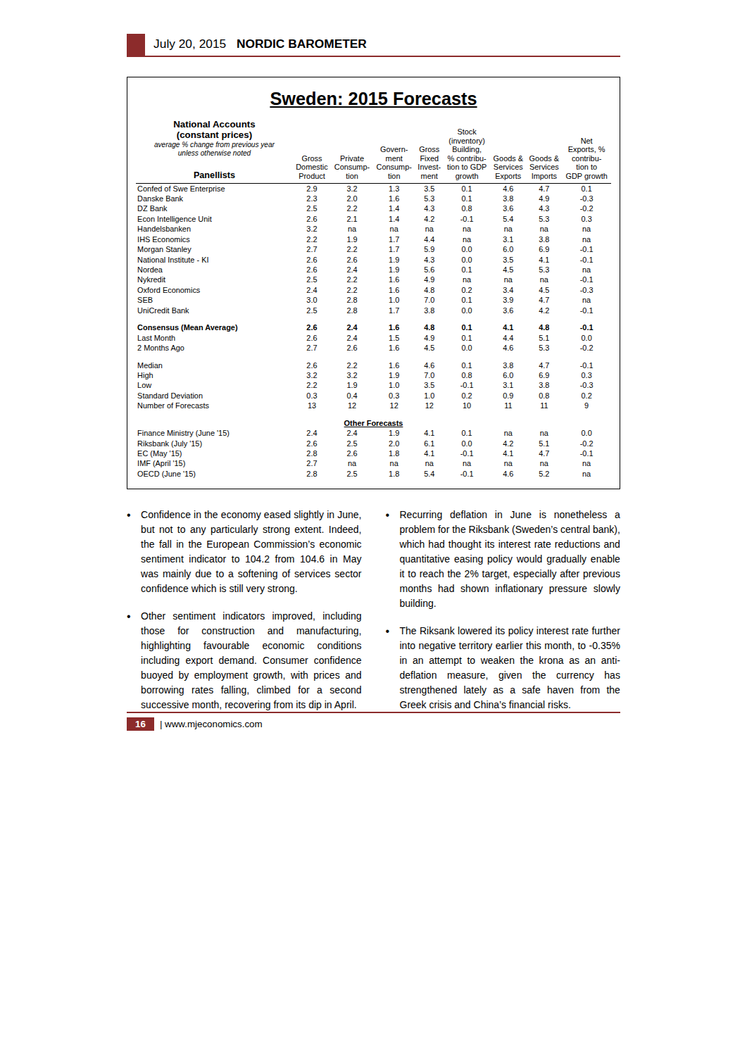July 20, 2015 NORDIC BAROMETER
Sweden: 2015 Forecasts
| National Accounts (constant prices) average % change from previous year unless otherwise noted Panellists | Gross Domestic Product | Private Consump- tion | Govern- ment Consump- tion | Gross Fixed Invest- ment | Stock (inventory) Building, % contribu- tion to GDP growth | Goods & Services Exports | Goods & Services Imports | Net Exports, % contribu- tion to GDP growth |
| --- | --- | --- | --- | --- | --- | --- | --- | --- |
| Confed of Swe Enterprise | 2.9 | 3.2 | 1.3 | 3.5 | 0.1 | 4.6 | 4.7 | 0.1 |
| Danske Bank | 2.3 | 2.0 | 1.6 | 5.3 | 0.1 | 3.8 | 4.9 | -0.3 |
| DZ Bank | 2.5 | 2.2 | 1.4 | 4.3 | 0.8 | 3.6 | 4.3 | -0.2 |
| Econ Intelligence Unit | 2.6 | 2.1 | 1.4 | 4.2 | -0.1 | 5.4 | 5.3 | 0.3 |
| Handelsbanken | 3.2 | na | na | na | na | na | na | na |
| IHS Economics | 2.2 | 1.9 | 1.7 | 4.4 | na | 3.1 | 3.8 | na |
| Morgan Stanley | 2.7 | 2.2 | 1.7 | 5.9 | 0.0 | 6.0 | 6.9 | -0.1 |
| National Institute - KI | 2.6 | 2.6 | 1.9 | 4.3 | 0.0 | 3.5 | 4.1 | -0.1 |
| Nordea | 2.6 | 2.4 | 1.9 | 5.6 | 0.1 | 4.5 | 5.3 | na |
| Nykredit | 2.5 | 2.2 | 1.6 | 4.9 | na | na | na | -0.1 |
| Oxford Economics | 2.4 | 2.2 | 1.6 | 4.8 | 0.2 | 3.4 | 4.5 | -0.3 |
| SEB | 3.0 | 2.8 | 1.0 | 7.0 | 0.1 | 3.9 | 4.7 | na |
| UniCredit Bank | 2.5 | 2.8 | 1.7 | 3.8 | 0.0 | 3.6 | 4.2 | -0.1 |
| Consensus (Mean Average) | 2.6 | 2.4 | 1.6 | 4.8 | 0.1 | 4.1 | 4.8 | -0.1 |
| Last Month | 2.6 | 2.4 | 1.5 | 4.9 | 0.1 | 4.4 | 5.1 | 0.0 |
| 2 Months Ago | 2.7 | 2.6 | 1.6 | 4.5 | 0.0 | 4.6 | 5.3 | -0.2 |
| Median | 2.6 | 2.2 | 1.6 | 4.6 | 0.1 | 3.8 | 4.7 | -0.1 |
| High | 3.2 | 3.2 | 1.9 | 7.0 | 0.8 | 6.0 | 6.9 | 0.3 |
| Low | 2.2 | 1.9 | 1.0 | 3.5 | -0.1 | 3.1 | 3.8 | -0.3 |
| Standard Deviation | 0.3 | 0.4 | 0.3 | 1.0 | 0.2 | 0.9 | 0.8 | 0.2 |
| Number of Forecasts | 13 | 12 | 12 | 12 | 10 | 11 | 11 | 9 |
| Other Forecasts |
| Finance Ministry (June '15) | 2.4 | 2.4 | 1.9 | 4.1 | 0.1 | na | na | 0.0 |
| Riksbank (July '15) | 2.6 | 2.5 | 2.0 | 6.1 | 0.0 | 4.2 | 5.1 | -0.2 |
| EC (May '15) | 2.8 | 2.6 | 1.8 | 4.1 | -0.1 | 4.1 | 4.7 | -0.1 |
| IMF (April '15) | 2.7 | na | na | na | na | na | na | na |
| OECD (June '15) | 2.8 | 2.5 | 1.8 | 5.4 | -0.1 | 4.6 | 5.2 | na |
Confidence in the economy eased slightly in June, but not to any particularly strong extent. Indeed, the fall in the European Commission’s economic sentiment indicator to 104.2 from 104.6 in May was mainly due to a softening of services sector confidence which is still very strong.
Other sentiment indicators improved, including those for construction and manufacturing, highlighting favourable economic conditions including export demand. Consumer confidence buoyed by employment growth, with prices and borrowing rates falling, climbed for a second successive month, recovering from its dip in April.
Recurring deflation in June is nonetheless a problem for the Riksbank (Sweden’s central bank), which had thought its interest rate reductions and quantitative easing policy would gradually enable it to reach the 2% target, especially after previous months had shown inflationary pressure slowly building.
The Riksank lowered its policy interest rate further into negative territory earlier this month, to -0.35% in an attempt to weaken the krona as an anti-deflation measure, given the currency has strengthened lately as a safe haven from the Greek crisis and China’s financial risks.
16 | www.mjeconomics.com